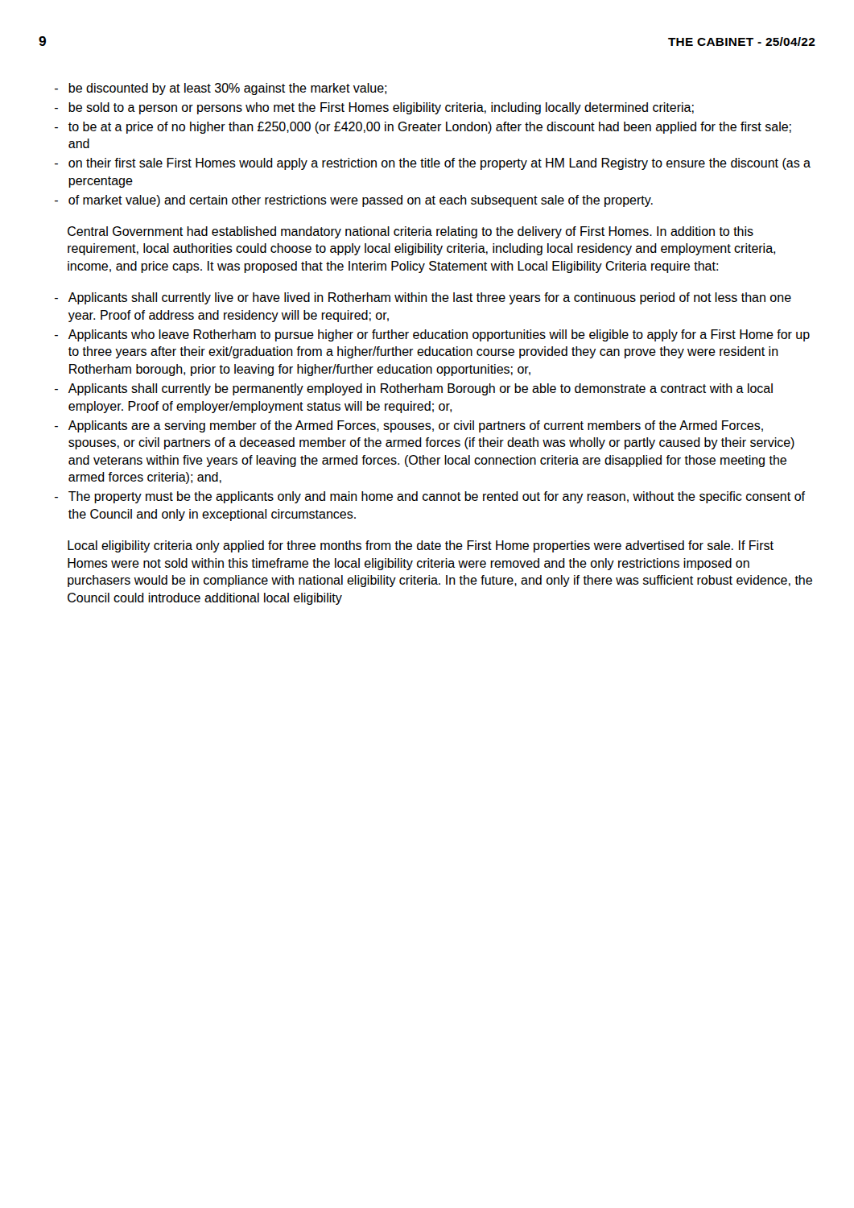9 THE CABINET - 25/04/22
be discounted by at least 30% against the market value;
be sold to a person or persons who met the First Homes eligibility criteria, including locally determined criteria;
to be at a price of no higher than £250,000 (or £420,00 in Greater London) after the discount had been applied for the first sale; and
on their first sale First Homes would apply a restriction on the title of the property at HM Land Registry to ensure the discount (as a percentage
of market value) and certain other restrictions were passed on at each subsequent sale of the property.
Central Government had established mandatory national criteria relating to the delivery of First Homes. In addition to this requirement, local authorities could choose to apply local eligibility criteria, including local residency and employment criteria, income, and price caps. It was proposed that the Interim Policy Statement with Local Eligibility Criteria require that:
Applicants shall currently live or have lived in Rotherham within the last three years for a continuous period of not less than one year. Proof of address and residency will be required; or,
Applicants who leave Rotherham to pursue higher or further education opportunities will be eligible to apply for a First Home for up to three years after their exit/graduation from a higher/further education course provided they can prove they were resident in Rotherham borough, prior to leaving for higher/further education opportunities; or,
Applicants shall currently be permanently employed in Rotherham Borough or be able to demonstrate a contract with a local employer. Proof of employer/employment status will be required; or,
Applicants are a serving member of the Armed Forces, spouses, or civil partners of current members of the Armed Forces, spouses, or civil partners of a deceased member of the armed forces (if their death was wholly or partly caused by their service) and veterans within five years of leaving the armed forces. (Other local connection criteria are disapplied for those meeting the armed forces criteria); and,
The property must be the applicants only and main home and cannot be rented out for any reason, without the specific consent of the Council and only in exceptional circumstances.
Local eligibility criteria only applied for three months from the date the First Home properties were advertised for sale. If First Homes were not sold within this timeframe the local eligibility criteria were removed and the only restrictions imposed on purchasers would be in compliance with national eligibility criteria. In the future, and only if there was sufficient robust evidence, the Council could introduce additional local eligibility